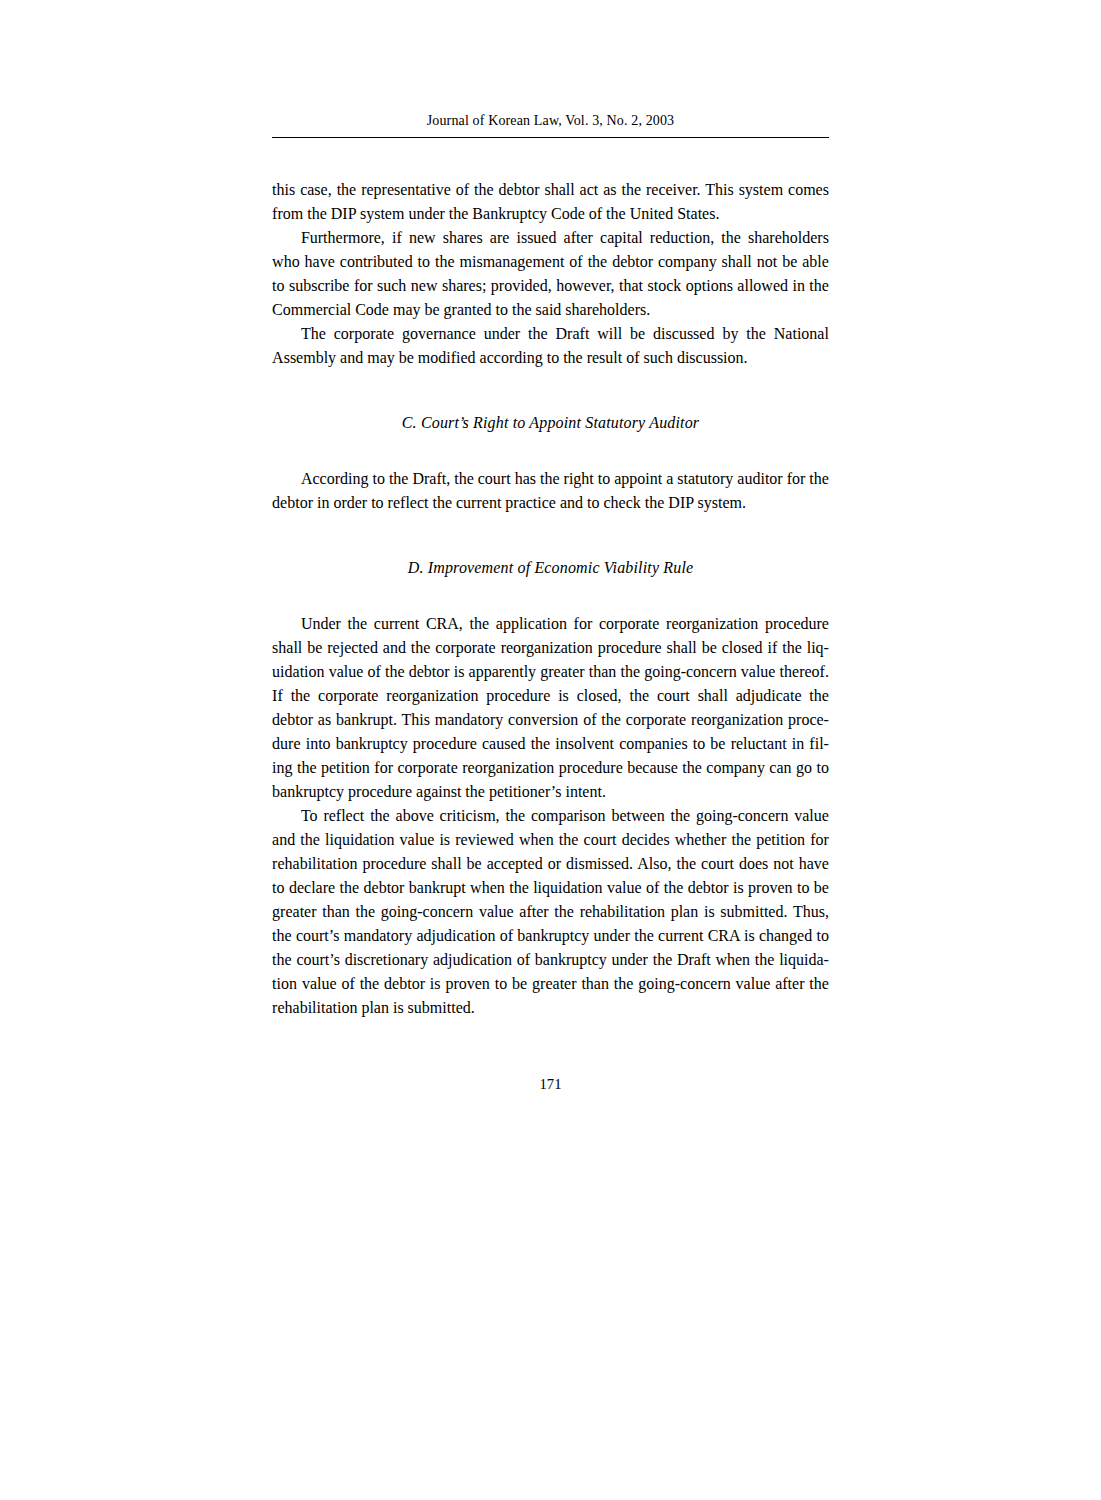Journal of Korean Law, Vol. 3, No. 2, 2003
this case, the representative of the debtor shall act as the receiver. This system comes from the DIP system under the Bankruptcy Code of the United States.
Furthermore, if new shares are issued after capital reduction, the shareholders who have contributed to the mismanagement of the debtor company shall not be able to subscribe for such new shares; provided, however, that stock options allowed in the Commercial Code may be granted to the said shareholders.
The corporate governance under the Draft will be discussed by the National Assembly and may be modified according to the result of such discussion.
C. Court’s Right to Appoint Statutory Auditor
According to the Draft, the court has the right to appoint a statutory auditor for the debtor in order to reflect the current practice and to check the DIP system.
D. Improvement of Economic Viability Rule
Under the current CRA, the application for corporate reorganization procedure shall be rejected and the corporate reorganization procedure shall be closed if the liquidation value of the debtor is apparently greater than the going-concern value thereof. If the corporate reorganization procedure is closed, the court shall adjudicate the debtor as bankrupt. This mandatory conversion of the corporate reorganization procedure into bankruptcy procedure caused the insolvent companies to be reluctant in filing the petition for corporate reorganization procedure because the company can go to bankruptcy procedure against the petitioner’s intent.
To reflect the above criticism, the comparison between the going-concern value and the liquidation value is reviewed when the court decides whether the petition for rehabilitation procedure shall be accepted or dismissed. Also, the court does not have to declare the debtor bankrupt when the liquidation value of the debtor is proven to be greater than the going-concern value after the rehabilitation plan is submitted. Thus, the court’s mandatory adjudication of bankruptcy under the current CRA is changed to the court’s discretionary adjudication of bankruptcy under the Draft when the liquidation value of the debtor is proven to be greater than the going-concern value after the rehabilitation plan is submitted.
171